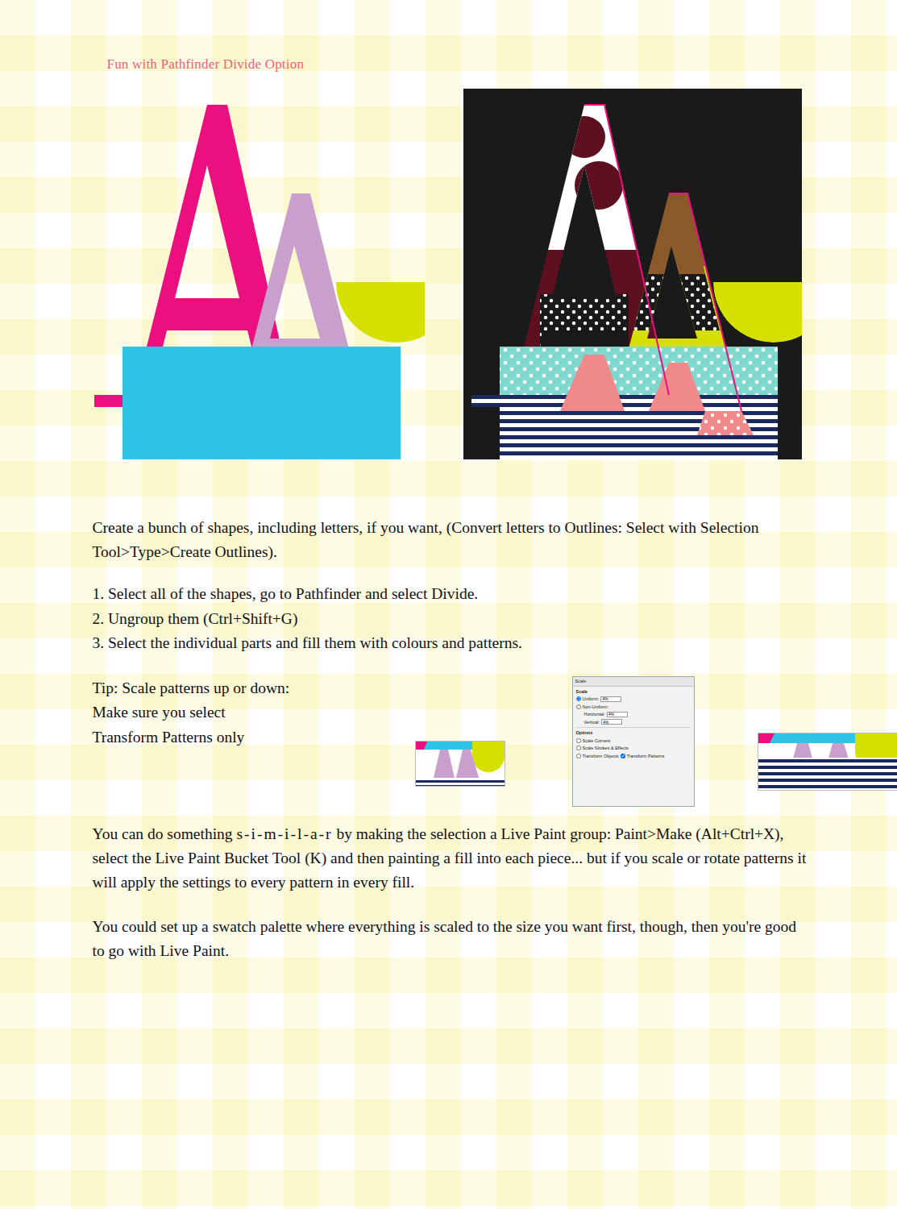Fun with Pathfinder Divide Option
Create a bunch of shapes, including letters, if you want, (Convert letters to Outlines: Select with Selection Tool>Type>Create Outlines).
1. Select all of the shapes, go to Pathfinder and select Divide.
2. Ungroup them (Ctrl+Shift+G)
3. Select the individual parts and fill them with colours and patterns.
Tip: Scale patterns up or down:
Make sure you select
Transform Patterns only
Scale
Scale
Uniform:
Non-Uniform:
Horizontal:
Vertical:
Options
Scale Corners
Scale Strokes & Effects
Transform ObjectsTransform Patterns
You can do something s-i-m-i-l-a-r by making the selection a Live Paint group: Paint>Make (Alt+Ctrl+X), select the Live Paint Bucket Tool (K) and then painting a fill into each piece... but if you scale or rotate patterns it will apply the settings to every pattern in every fill.
You could set up a swatch palette where everything is scaled to the size you want first, though, then you're good to go with Live Paint.